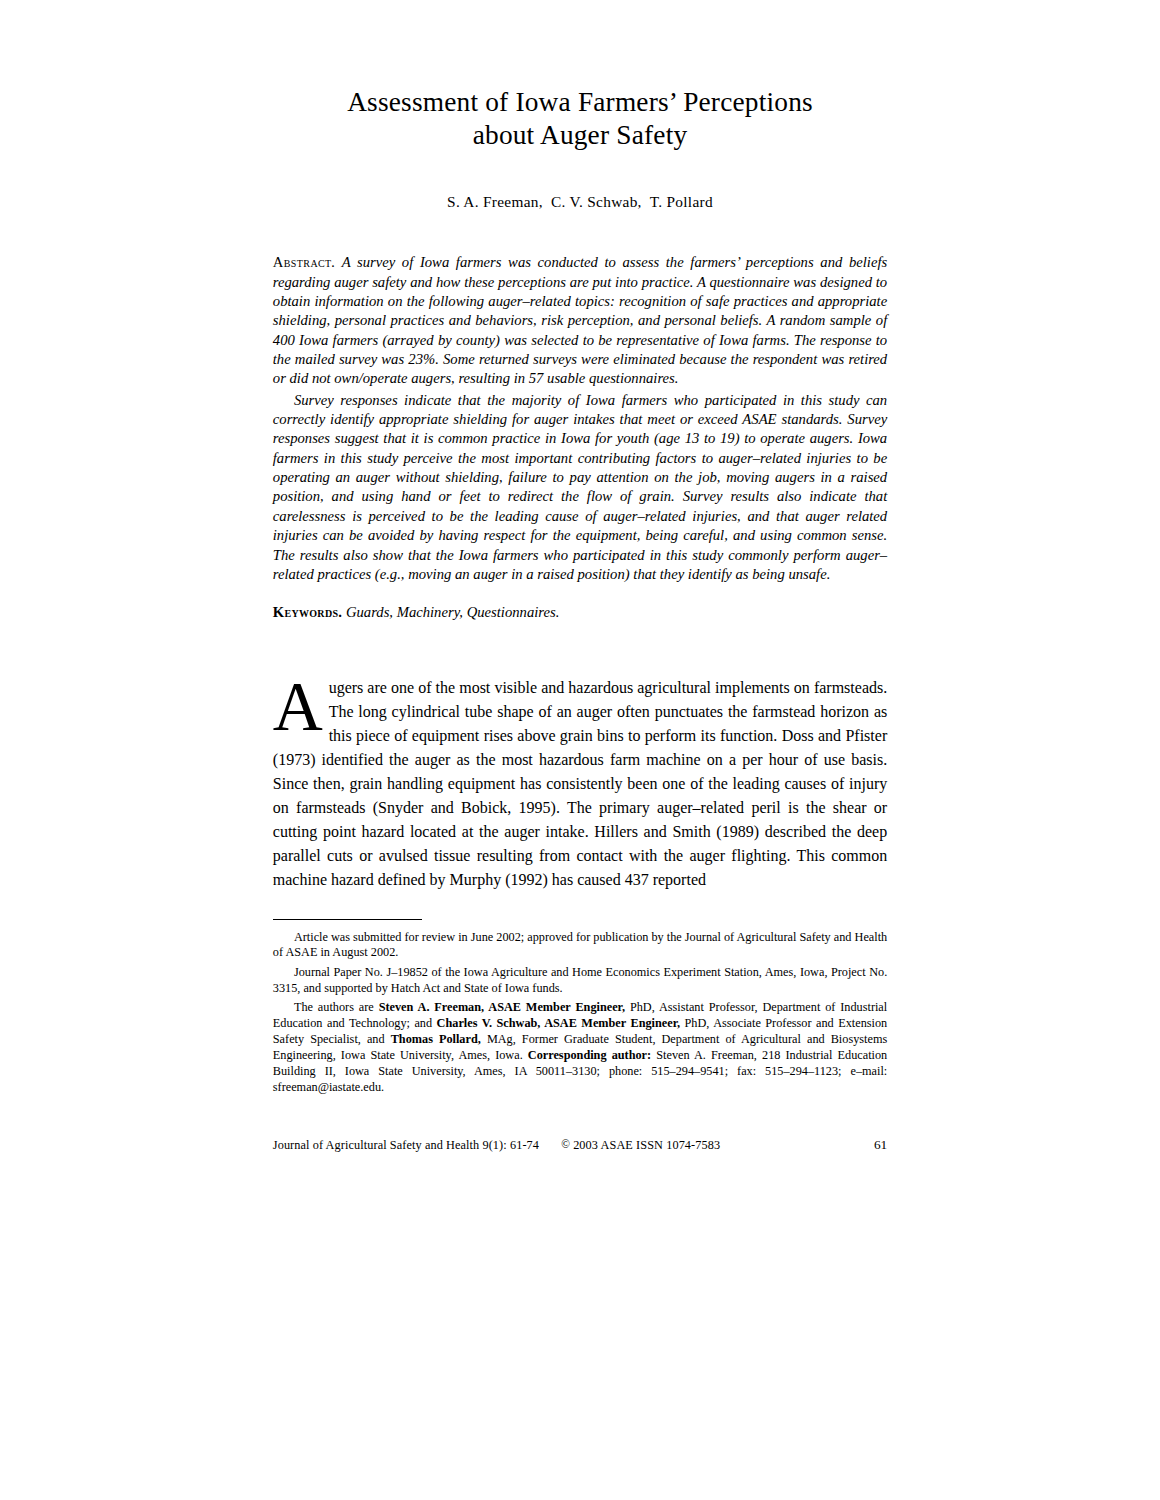Assessment of Iowa Farmers’ Perceptions
about Auger Safety
S. A. Freeman, C. V. Schwab, T. Pollard
Abstract. A survey of Iowa farmers was conducted to assess the farmers’ perceptions and beliefs regarding auger safety and how these perceptions are put into practice. A questionnaire was designed to obtain information on the following auger–related topics: recognition of safe practices and appropriate shielding, personal practices and behaviors, risk perception, and personal beliefs. A random sample of 400 Iowa farmers (arrayed by county) was selected to be representative of Iowa farms. The response to the mailed survey was 23%. Some returned surveys were eliminated because the respondent was retired or did not own/operate augers, resulting in 57 usable questionnaires.
Survey responses indicate that the majority of Iowa farmers who participated in this study can correctly identify appropriate shielding for auger intakes that meet or exceed ASAE standards. Survey responses suggest that it is common practice in Iowa for youth (age 13 to 19) to operate augers. Iowa farmers in this study perceive the most important contributing factors to auger–related injuries to be operating an auger without shielding, failure to pay attention on the job, moving augers in a raised position, and using hand or feet to redirect the flow of grain. Survey results also indicate that carelessness is perceived to be the leading cause of auger–related injuries, and that auger related injuries can be avoided by having respect for the equipment, being careful, and using common sense. The results also show that the Iowa farmers who participated in this study commonly perform auger–related practices (e.g., moving an auger in a raised position) that they identify as being unsafe.
Keywords. Guards, Machinery, Questionnaires.
Augers are one of the most visible and hazardous agricultural implements on farmsteads. The long cylindrical tube shape of an auger often punctuates the farmstead horizon as this piece of equipment rises above grain bins to perform its function. Doss and Pfister (1973) identified the auger as the most hazardous farm machine on a per hour of use basis. Since then, grain handling equipment has consistently been one of the leading causes of injury on farmsteads (Snyder and Bobick, 1995). The primary auger–related peril is the shear or cutting point hazard located at the auger intake. Hillers and Smith (1989) described the deep parallel cuts or avulsed tissue resulting from contact with the auger flighting. This common machine hazard defined by Murphy (1992) has caused 437 reported
Article was submitted for review in June 2002; approved for publication by the Journal of Agricultural Safety and Health of ASAE in August 2002.
Journal Paper No. J–19852 of the Iowa Agriculture and Home Economics Experiment Station, Ames, Iowa, Project No. 3315, and supported by Hatch Act and State of Iowa funds.
The authors are Steven A. Freeman, ASAE Member Engineer, PhD, Assistant Professor, Department of Industrial Education and Technology; and Charles V. Schwab, ASAE Member Engineer, PhD, Associate Professor and Extension Safety Specialist, and Thomas Pollard, MAg, Former Graduate Student, Department of Agricultural and Biosystems Engineering, Iowa State University, Ames, Iowa. Corresponding author: Steven A. Freeman, 218 Industrial Education Building II, Iowa State University, Ames, IA 50011–3130; phone: 515–294–9541; fax: 515–294–1123; e–mail: sfreeman@iastate.edu.
Journal of Agricultural Safety and Health 9(1): 61-74 © 2003 ASAE ISSN 1074-7583
61